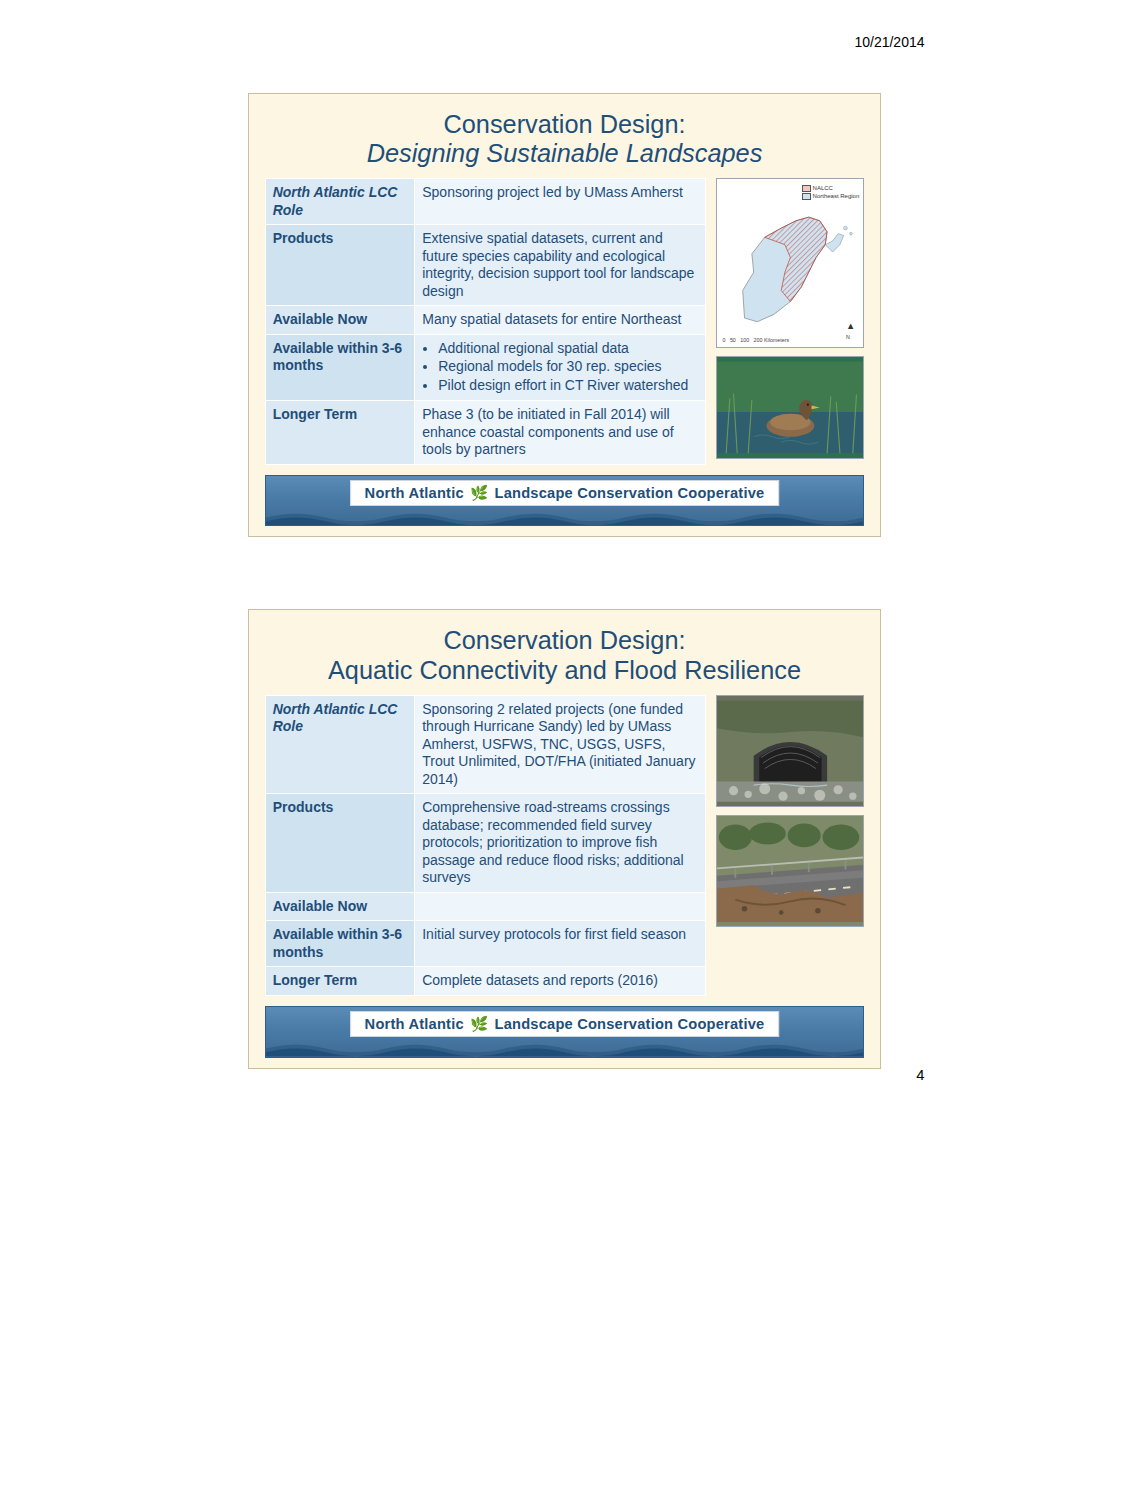10/21/2014
Conservation Design: Designing Sustainable Landscapes
| North Atlantic LCC Role | Sponsoring project led by UMass Amherst |
| Products | Extensive spatial datasets, current and future species capability and ecological integrity, decision support tool for landscape design |
| Available Now | Many spatial datasets for entire Northeast |
| Available within 3-6 months | Additional regional spatial data Regional models for 30 rep. species Pilot design effort in CT River watershed |
| Longer Term | Phase 3 (to be initiated in Fall 2014) will enhance coastal components and use of tools by partners |
NALCC
Northeast Region
0 50 100 200 Kilometers
▲
N
North Atlantic 🌿 Landscape Conservation Cooperative
Conservation Design: Aquatic Connectivity and Flood Resilience
| North Atlantic LCC Role | Sponsoring 2 related projects (one funded through Hurricane Sandy) led by UMass Amherst, USFWS, TNC, USGS, USFS, Trout Unlimited, DOT/FHA (initiated January 2014) |
| Products | Comprehensive road-streams crossings database; recommended field survey protocols; prioritization to improve fish passage and reduce flood risks; additional surveys |
| Available Now | |
| Available within 3-6 months | Initial survey protocols for first field season |
| Longer Term | Complete datasets and reports (2016) |
North Atlantic 🌿 Landscape Conservation Cooperative
4